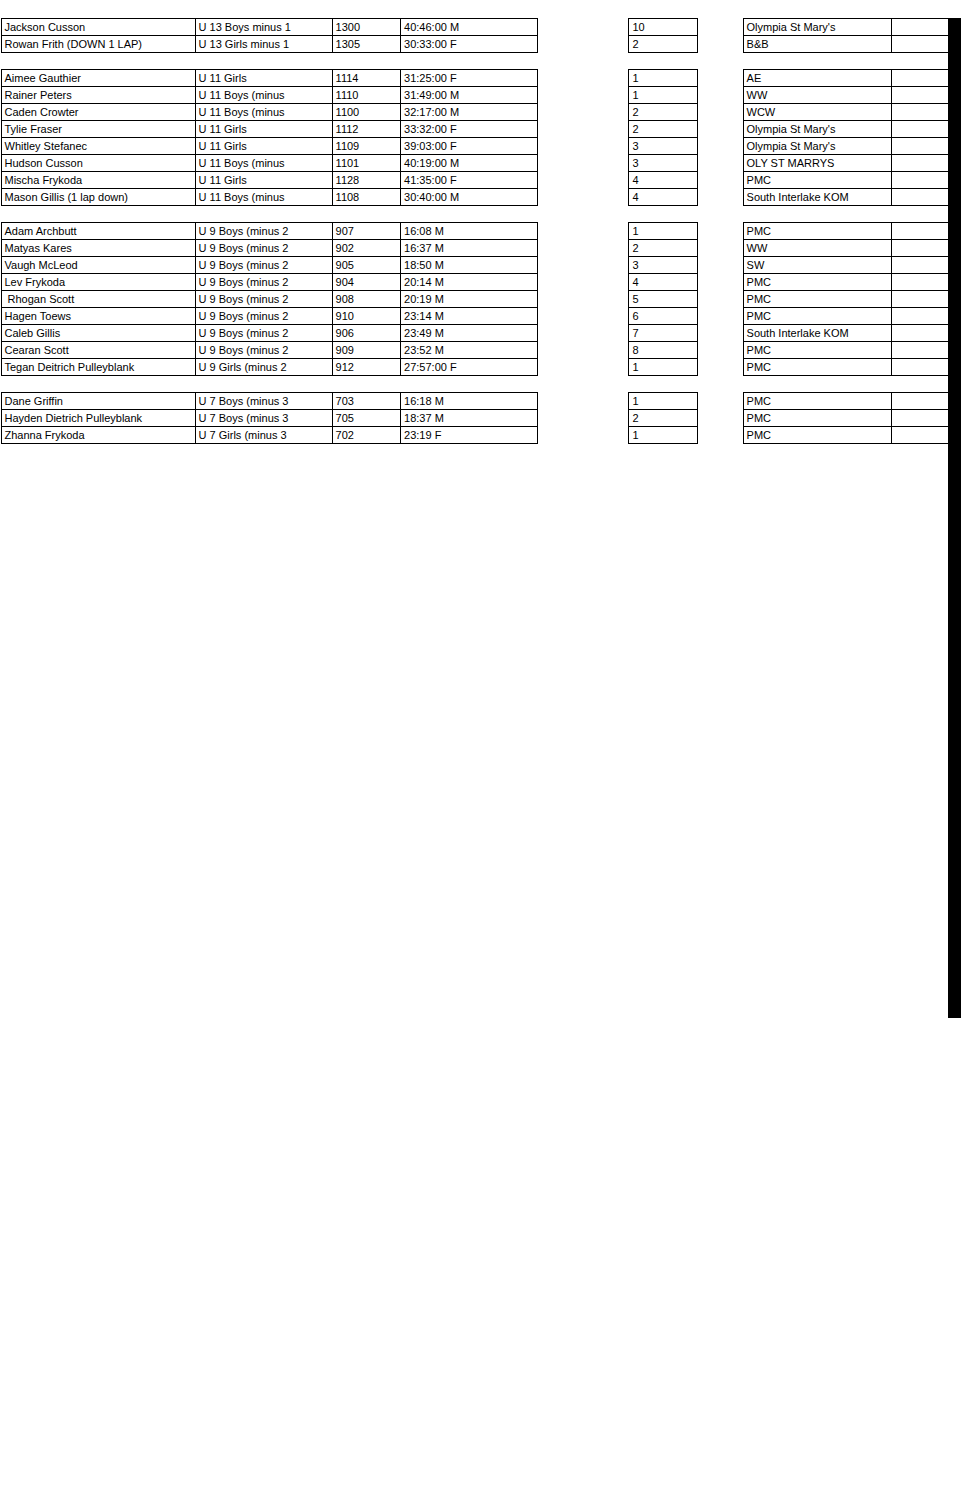| Jackson Cusson | U 13 Boys minus 1 | 1300 | 40:46:00 M | | | 10 | | Olympia St Mary's | |
| Rowan Frith (DOWN 1 LAP) | U 13 Girls minus 1 | 1305 | 30:33:00 F | | | 2 | | B&B | |
| Aimee Gauthier | U 11 Girls | 1114 | 31:25:00 F | | | 1 | | AE | |
| Rainer Peters | U 11 Boys (minus | 1110 | 31:49:00 M | | | 1 | | WW | |
| Caden Crowter | U 11 Boys (minus | 1100 | 32:17:00 M | | | 2 | | WCW | |
| Tylie Fraser | U 11 Girls | 1112 | 33:32:00 F | | | 2 | | Olympia St Mary's | |
| Whitley Stefanec | U 11 Girls | 1109 | 39:03:00 F | | | 3 | | Olympia St Mary's | |
| Hudson Cusson | U 11 Boys (minus | 1101 | 40:19:00 M | | | 3 | | OLY ST MARRYS | |
| Mischa Frykoda | U 11 Girls | 1128 | 41:35:00 F | | | 4 | | PMC | |
| Mason Gillis (1 lap down) | U 11 Boys (minus | 1108 | 30:40:00 M | | | 4 | | South Interlake KOM | |
| Adam Archbutt | U 9 Boys (minus 2 | 907 | 16:08 M | | | 1 | | PMC | |
| Matyas Kares | U 9 Boys (minus 2 | 902 | 16:37 M | | | 2 | | WW | |
| Vaugh McLeod | U 9 Boys (minus 2 | 905 | 18:50 M | | | 3 | | SW | |
| Lev Frykoda | U 9 Boys (minus 2 | 904 | 20:14 M | | | 4 | | PMC | |
| Rhogan Scott | U 9 Boys (minus 2 | 908 | 20:19 M | | | 5 | | PMC | |
| Hagen Toews | U 9 Boys (minus 2 | 910 | 23:14 M | | | 6 | | PMC | |
| Caleb Gillis | U 9 Boys (minus 2 | 906 | 23:49 M | | | 7 | | South Interlake KOM | |
| Cearan Scott | U 9 Boys (minus 2 | 909 | 23:52 M | | | 8 | | PMC | |
| Tegan Deitrich Pulleyblank | U 9 Girls (minus 2 | 912 | 27:57:00 F | | | 1 | | PMC | |
| Dane Griffin | U 7 Boys (minus 3 | 703 | 16:18 M | | | 1 | | PMC | |
| Hayden Dietrich Pulleyblank | U 7 Boys (minus 3 | 705 | 18:37 M | | | 2 | | PMC | |
| Zhanna Frykoda | U 7 Girls (minus 3 | 702 | 23:19 F | | | 1 | | PMC | |